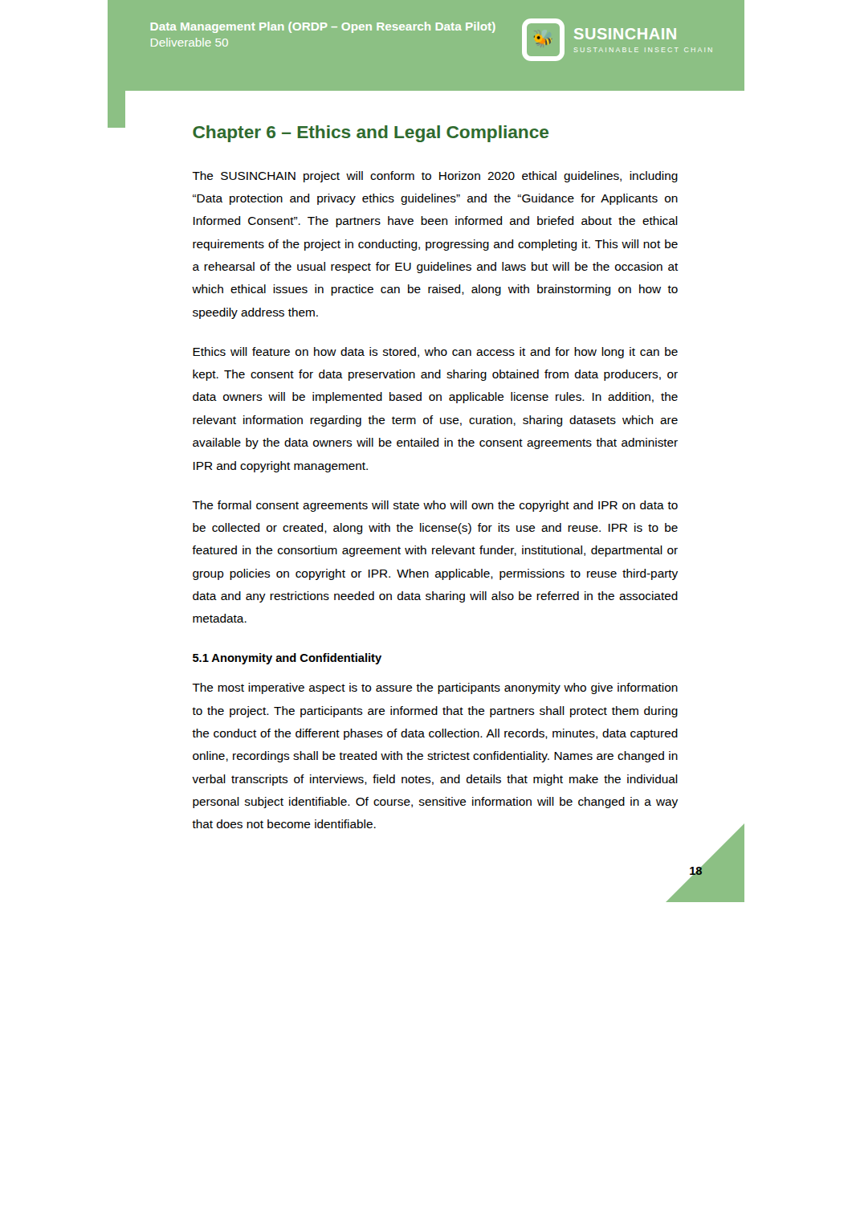Data Management Plan (ORDP – Open Research Data Pilot)
Deliverable 50
🐝
SUSINCHAIN
SUSTAINABLE INSECT CHAIN
Chapter 6 – Ethics and Legal Compliance
The SUSINCHAIN project will conform to Horizon 2020 ethical guidelines, including “Data protection and privacy ethics guidelines” and the “Guidance for Applicants on Informed Consent”. The partners have been informed and briefed about the ethical requirements of the project in conducting, progressing and completing it. This will not be a rehearsal of the usual respect for EU guidelines and laws but will be the occasion at which ethical issues in practice can be raised, along with brainstorming on how to speedily address them.
Ethics will feature on how data is stored, who can access it and for how long it can be kept. The consent for data preservation and sharing obtained from data producers, or data owners will be implemented based on applicable license rules. In addition, the relevant information regarding the term of use, curation, sharing datasets which are available by the data owners will be entailed in the consent agreements that administer IPR and copyright management.
The formal consent agreements will state who will own the copyright and IPR on data to be collected or created, along with the license(s) for its use and reuse. IPR is to be featured in the consortium agreement with relevant funder, institutional, departmental or group policies on copyright or IPR. When applicable, permissions to reuse third-party data and any restrictions needed on data sharing will also be referred in the associated metadata.
5.1 Anonymity and Confidentiality
The most imperative aspect is to assure the participants anonymity who give information to the project. The participants are informed that the partners shall protect them during the conduct of the different phases of data collection. All records, minutes, data captured online, recordings shall be treated with the strictest confidentiality. Names are changed in verbal transcripts of interviews, field notes, and details that might make the individual personal subject identifiable. Of course, sensitive information will be changed in a way that does not become identifiable.
18